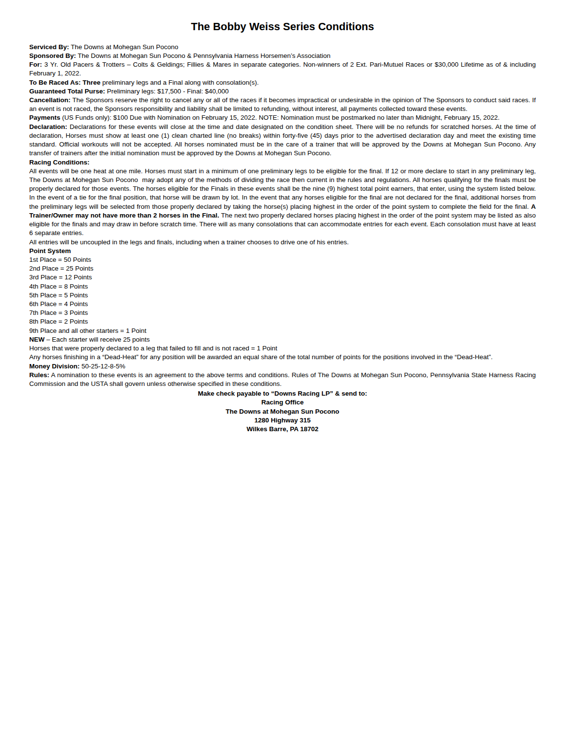The Bobby Weiss Series Conditions
Serviced By: The Downs at Mohegan Sun Pocono
Sponsored By: The Downs at Mohegan Sun Pocono & Pennsylvania Harness Horsemen’s Association
For: 3 Yr. Old Pacers & Trotters – Colts & Geldings; Fillies & Mares in separate categories. Non-winners of 2 Ext. Pari-Mutuel Races or $30,000 Lifetime as of & including February 1, 2022.
To Be Raced As: Three preliminary legs and a Final along with consolation(s).
Guaranteed Total Purse: Preliminary legs: $17,500 - Final: $40,000
Cancellation: The Sponsors reserve the right to cancel any or all of the races if it becomes impractical or undesirable in the opinion of The Sponsors to conduct said races. If an event is not raced, the Sponsors responsibility and liability shall be limited to refunding, without interest, all payments collected toward these events.
Payments (US Funds only): $100 Due with Nomination on February 15, 2022. NOTE: Nomination must be postmarked no later than Midnight, February 15, 2022.
Declaration: Declarations for these events will close at the time and date designated on the condition sheet. There will be no refunds for scratched horses. At the time of declaration, Horses must show at least one (1) clean charted line (no breaks) within forty-five (45) days prior to the advertised declaration day and meet the existing time standard. Official workouts will not be accepted. All horses nominated must be in the care of a trainer that will be approved by the Downs at Mohegan Sun Pocono. Any transfer of trainers after the initial nomination must be approved by the Downs at Mohegan Sun Pocono.
Racing Conditions:
All events will be one heat at one mile. Horses must start in a minimum of one preliminary legs to be eligible for the final. If 12 or more declare to start in any preliminary leg, The Downs at Mohegan Sun Pocono may adopt any of the methods of dividing the race then current in the rules and regulations. All horses qualifying for the finals must be properly declared for those events. The horses eligible for the Finals in these events shall be the nine (9) highest total point earners, that enter, using the system listed below. In the event of a tie for the final position, that horse will be drawn by lot. In the event that any horses eligible for the final are not declared for the final, additional horses from the preliminary legs will be selected from those properly declared by taking the horse(s) placing highest in the order of the point system to complete the field for the final. A Trainer/Owner may not have more than 2 horses in the Final. The next two properly declared horses placing highest in the order of the point system may be listed as also eligible for the finals and may draw in before scratch time. There will as many consolations that can accommodate entries for each event. Each consolation must have at least 6 separate entries.
All entries will be uncoupled in the legs and finals, including when a trainer chooses to drive one of his entries.
Point System
1st Place = 50 Points
2nd Place = 25 Points
3rd Place = 12 Points
4th Place = 8 Points
5th Place = 5 Points
6th Place = 4 Points
7th Place = 3 Points
8th Place = 2 Points
9th Place and all other starters = 1 Point
NEW – Each starter will receive 25 points
Horses that were properly declared to a leg that failed to fill and is not raced = 1 Point
Any horses finishing in a “Dead-Heat” for any position will be awarded an equal share of the total number of points for the positions involved in the “Dead-Heat”.
Money Division: 50-25-12-8-5%
Rules: A nomination to these events is an agreement to the above terms and conditions. Rules of The Downs at Mohegan Sun Pocono, Pennsylvania State Harness Racing Commission and the USTA shall govern unless otherwise specified in these conditions.
Make check payable to “Downs Racing LP” & send to:
Racing Office
The Downs at Mohegan Sun Pocono
1280 Highway 315
Wilkes Barre, PA 18702